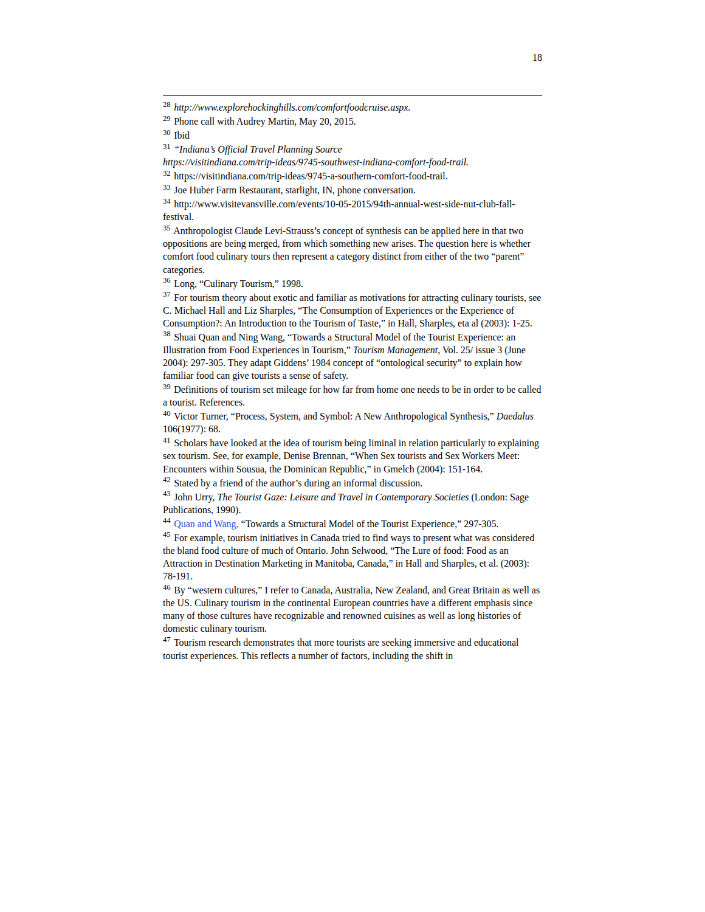18
28 http://www.explorehockinghills.com/comfortfoodcruise.aspx.
29 Phone call with Audrey Martin, May 20, 2015.
30 Ibid
31 “Indiana’s Official Travel Planning Source
https://visitindiana.com/trip-ideas/9745-southwest-indiana-comfort-food-trail.
32 https://visitindiana.com/trip-ideas/9745-a-southern-comfort-food-trail.
33 Joe Huber Farm Restaurant, starlight, IN, phone conversation.
34 http://www.visitevansville.com/events/10-05-2015/94th-annual-west-side-nut-club-fall-festival.
35 Anthropologist Claude Levi-Strauss’s concept of synthesis can be applied here in that two oppositions are being merged, from which something new arises. The question here is whether comfort food culinary tours then represent a category distinct from either of the two “parent” categories.
36 Long, “Culinary Tourism,” 1998.
37 For tourism theory about exotic and familiar as motivations for attracting culinary tourists, see C. Michael Hall and Liz Sharples, “The Consumption of Experiences or the Experience of Consumption?: An Introduction to the Tourism of Taste,” in Hall, Sharples, eta al (2003): 1-25.
38 Shuai Quan and Ning Wang, “Towards a Structural Model of the Tourist Experience: an Illustration from Food Experiences in Tourism,” Tourism Management, Vol. 25/ issue 3 (June 2004): 297-305. They adapt Giddens’ 1984 concept of “ontological security” to explain how familiar food can give tourists a sense of safety.
39 Definitions of tourism set mileage for how far from home one needs to be in order to be called a tourist. References.
40 Victor Turner, “Process, System, and Symbol: A New Anthropological Synthesis,” Daedalus 106(1977): 68.
41 Scholars have looked at the idea of tourism being liminal in relation particularly to explaining sex tourism. See, for example, Denise Brennan, “When Sex tourists and Sex Workers Meet: Encounters within Sousua, the Dominican Republic,” in Gmelch (2004): 151-164.
42 Stated by a friend of the author’s during an informal discussion.
43 John Urry, The Tourist Gaze: Leisure and Travel in Contemporary Societies (London: Sage Publications, 1990).
44 Quan and Wang, “Towards a Structural Model of the Tourist Experience,” 297-305.
45 For example, tourism initiatives in Canada tried to find ways to present what was considered the bland food culture of much of Ontario. John Selwood, “The Lure of food: Food as an Attraction in Destination Marketing in Manitoba, Canada,” in Hall and Sharples, et al. (2003): 78-191.
46 By “western cultures,” I refer to Canada, Australia, New Zealand, and Great Britain as well as the US. Culinary tourism in the continental European countries have a different emphasis since many of those cultures have recognizable and renowned cuisines as well as long histories of domestic culinary tourism.
47 Tourism research demonstrates that more tourists are seeking immersive and educational tourist experiences. This reflects a number of factors, including the shift in